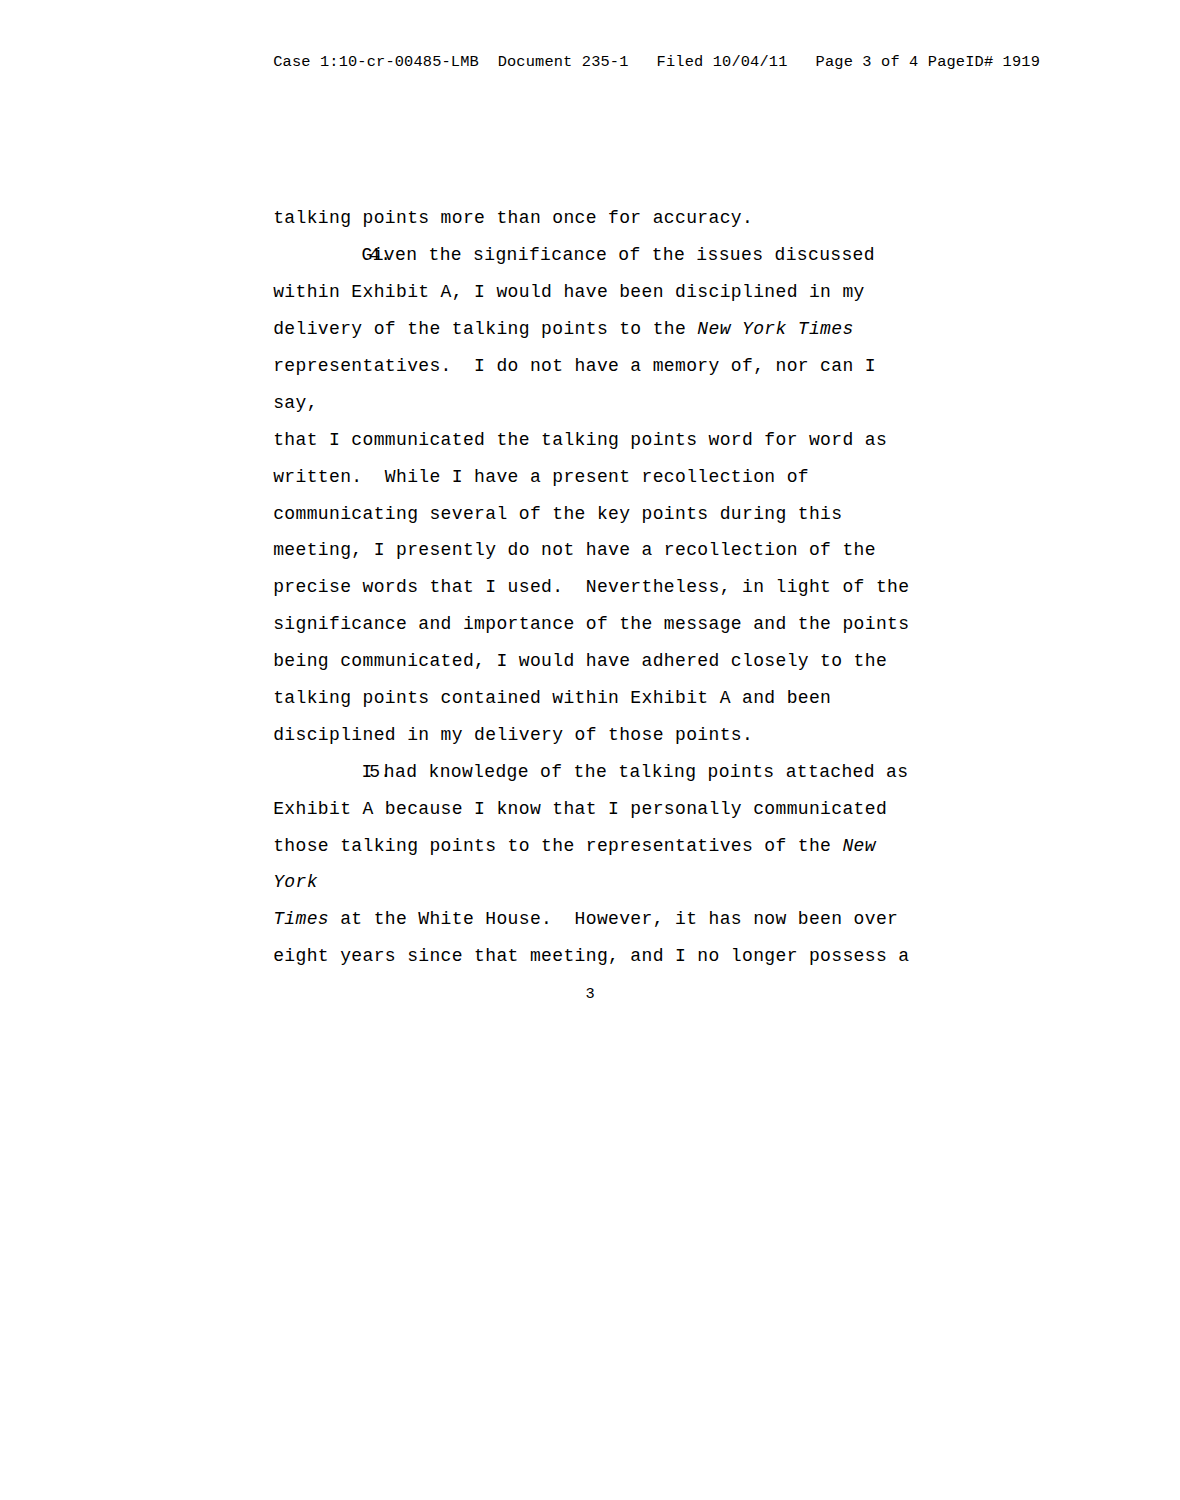Case 1:10-cr-00485-LMB Document 235-1 Filed 10/04/11 Page 3 of 4 PageID# 1919
talking points more than once for accuracy.
4. Given the significance of the issues discussed
within Exhibit A, I would have been disciplined in my
delivery of the talking points to the New York Times
representatives. I do not have a memory of, nor can I say,
that I communicated the talking points word for word as
written. While I have a present recollection of
communicating several of the key points during this
meeting, I presently do not have a recollection of the
precise words that I used. Nevertheless, in light of the
significance and importance of the message and the points
being communicated, I would have adhered closely to the
talking points contained within Exhibit A and been
disciplined in my delivery of those points.
5. I had knowledge of the talking points attached as
Exhibit A because I know that I personally communicated
those talking points to the representatives of the New York
Times at the White House. However, it has now been over
eight years since that meeting, and I no longer possess a
3